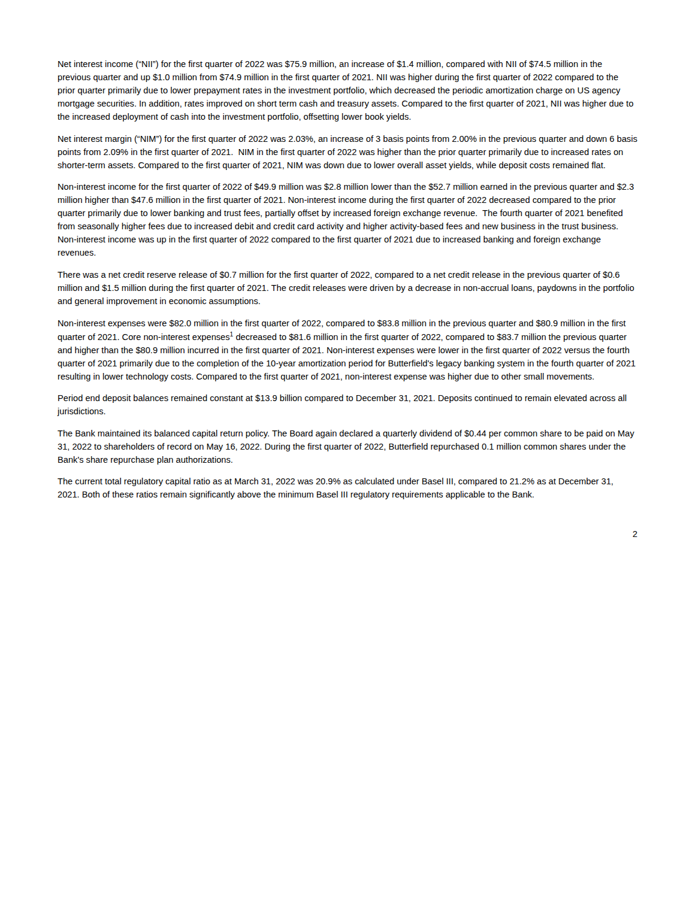Net interest income (“NII”) for the first quarter of 2022 was $75.9 million, an increase of $1.4 million, compared with NII of $74.5 million in the previous quarter and up $1.0 million from $74.9 million in the first quarter of 2021. NII was higher during the first quarter of 2022 compared to the prior quarter primarily due to lower prepayment rates in the investment portfolio, which decreased the periodic amortization charge on US agency mortgage securities. In addition, rates improved on short term cash and treasury assets. Compared to the first quarter of 2021, NII was higher due to the increased deployment of cash into the investment portfolio, offsetting lower book yields.
Net interest margin (“NIM”) for the first quarter of 2022 was 2.03%, an increase of 3 basis points from 2.00% in the previous quarter and down 6 basis points from 2.09% in the first quarter of 2021. NIM in the first quarter of 2022 was higher than the prior quarter primarily due to increased rates on shorter-term assets. Compared to the first quarter of 2021, NIM was down due to lower overall asset yields, while deposit costs remained flat.
Non-interest income for the first quarter of 2022 of $49.9 million was $2.8 million lower than the $52.7 million earned in the previous quarter and $2.3 million higher than $47.6 million in the first quarter of 2021. Non-interest income during the first quarter of 2022 decreased compared to the prior quarter primarily due to lower banking and trust fees, partially offset by increased foreign exchange revenue. The fourth quarter of 2021 benefited from seasonally higher fees due to increased debit and credit card activity and higher activity-based fees and new business in the trust business. Non-interest income was up in the first quarter of 2022 compared to the first quarter of 2021 due to increased banking and foreign exchange revenues.
There was a net credit reserve release of $0.7 million for the first quarter of 2022, compared to a net credit release in the previous quarter of $0.6 million and $1.5 million during the first quarter of 2021. The credit releases were driven by a decrease in non-accrual loans, paydowns in the portfolio and general improvement in economic assumptions.
Non-interest expenses were $82.0 million in the first quarter of 2022, compared to $83.8 million in the previous quarter and $80.9 million in the first quarter of 2021. Core non-interest expenses1 decreased to $81.6 million in the first quarter of 2022, compared to $83.7 million the previous quarter and higher than the $80.9 million incurred in the first quarter of 2021. Non-interest expenses were lower in the first quarter of 2022 versus the fourth quarter of 2021 primarily due to the completion of the 10-year amortization period for Butterfield's legacy banking system in the fourth quarter of 2021 resulting in lower technology costs. Compared to the first quarter of 2021, non-interest expense was higher due to other small movements.
Period end deposit balances remained constant at $13.9 billion compared to December 31, 2021. Deposits continued to remain elevated across all jurisdictions.
The Bank maintained its balanced capital return policy. The Board again declared a quarterly dividend of $0.44 per common share to be paid on May 31, 2022 to shareholders of record on May 16, 2022. During the first quarter of 2022, Butterfield repurchased 0.1 million common shares under the Bank's share repurchase plan authorizations.
The current total regulatory capital ratio as at March 31, 2022 was 20.9% as calculated under Basel III, compared to 21.2% as at December 31, 2021. Both of these ratios remain significantly above the minimum Basel III regulatory requirements applicable to the Bank.
2